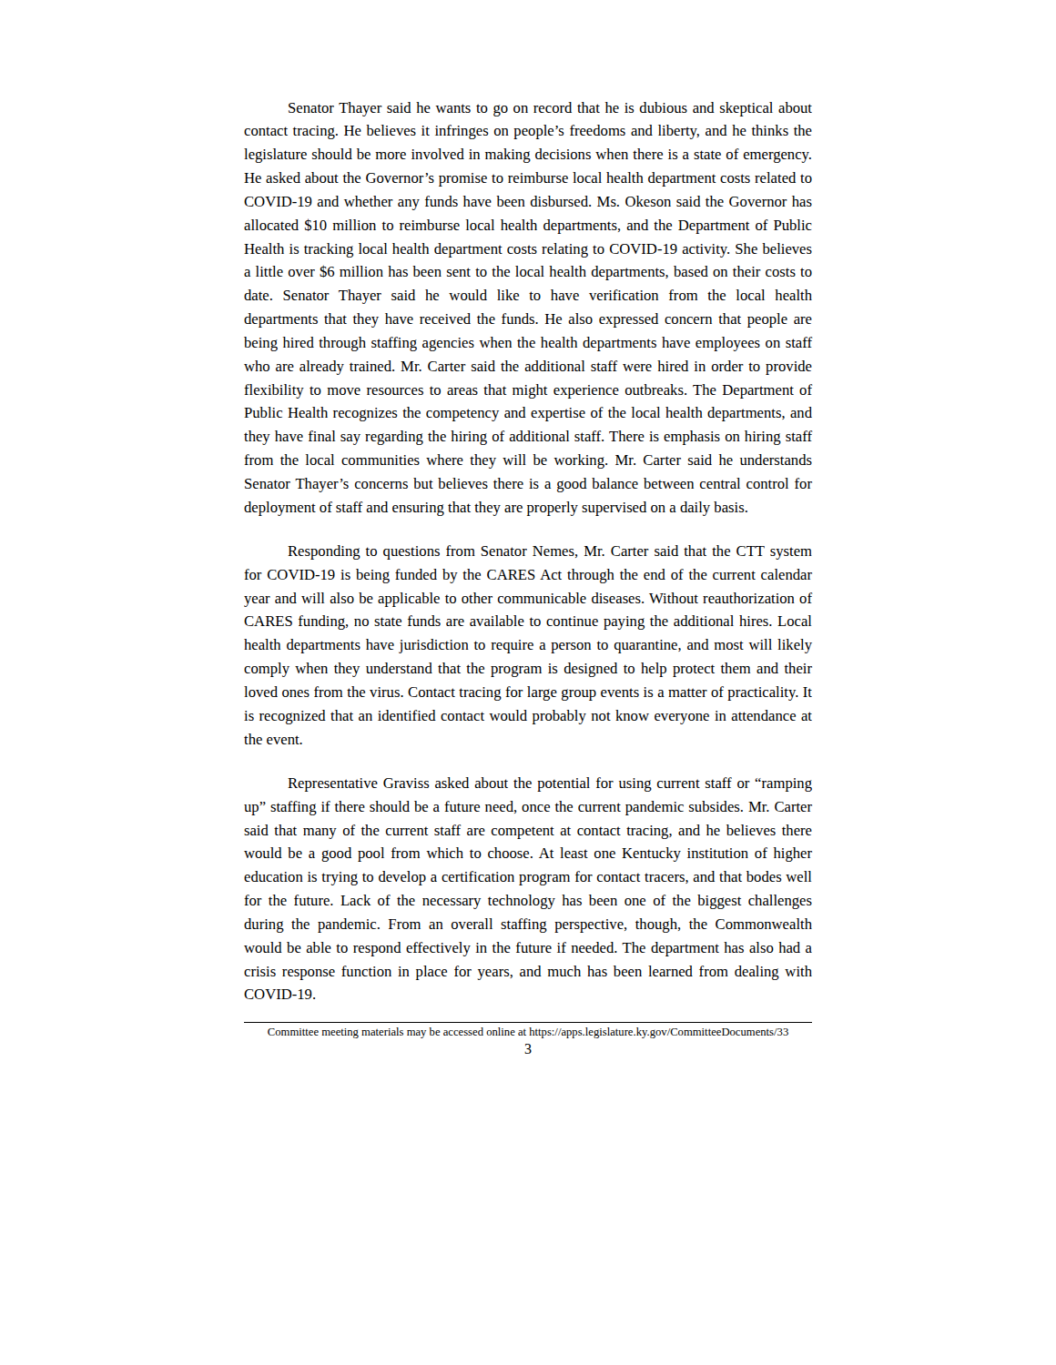Senator Thayer said he wants to go on record that he is dubious and skeptical about contact tracing. He believes it infringes on people’s freedoms and liberty, and he thinks the legislature should be more involved in making decisions when there is a state of emergency. He asked about the Governor’s promise to reimburse local health department costs related to COVID-19 and whether any funds have been disbursed. Ms. Okeson said the Governor has allocated $10 million to reimburse local health departments, and the Department of Public Health is tracking local health department costs relating to COVID-19 activity. She believes a little over $6 million has been sent to the local health departments, based on their costs to date. Senator Thayer said he would like to have verification from the local health departments that they have received the funds. He also expressed concern that people are being hired through staffing agencies when the health departments have employees on staff who are already trained. Mr. Carter said the additional staff were hired in order to provide flexibility to move resources to areas that might experience outbreaks. The Department of Public Health recognizes the competency and expertise of the local health departments, and they have final say regarding the hiring of additional staff. There is emphasis on hiring staff from the local communities where they will be working. Mr. Carter said he understands Senator Thayer’s concerns but believes there is a good balance between central control for deployment of staff and ensuring that they are properly supervised on a daily basis.
Responding to questions from Senator Nemes, Mr. Carter said that the CTT system for COVID-19 is being funded by the CARES Act through the end of the current calendar year and will also be applicable to other communicable diseases. Without reauthorization of CARES funding, no state funds are available to continue paying the additional hires. Local health departments have jurisdiction to require a person to quarantine, and most will likely comply when they understand that the program is designed to help protect them and their loved ones from the virus. Contact tracing for large group events is a matter of practicality. It is recognized that an identified contact would probably not know everyone in attendance at the event.
Representative Graviss asked about the potential for using current staff or “ramping up” staffing if there should be a future need, once the current pandemic subsides. Mr. Carter said that many of the current staff are competent at contact tracing, and he believes there would be a good pool from which to choose. At least one Kentucky institution of higher education is trying to develop a certification program for contact tracers, and that bodes well for the future. Lack of the necessary technology has been one of the biggest challenges during the pandemic. From an overall staffing perspective, though, the Commonwealth would be able to respond effectively in the future if needed. The department has also had a crisis response function in place for years, and much has been learned from dealing with COVID-19.
Committee meeting materials may be accessed online at https://apps.legislature.ky.gov/CommitteeDocuments/33
3